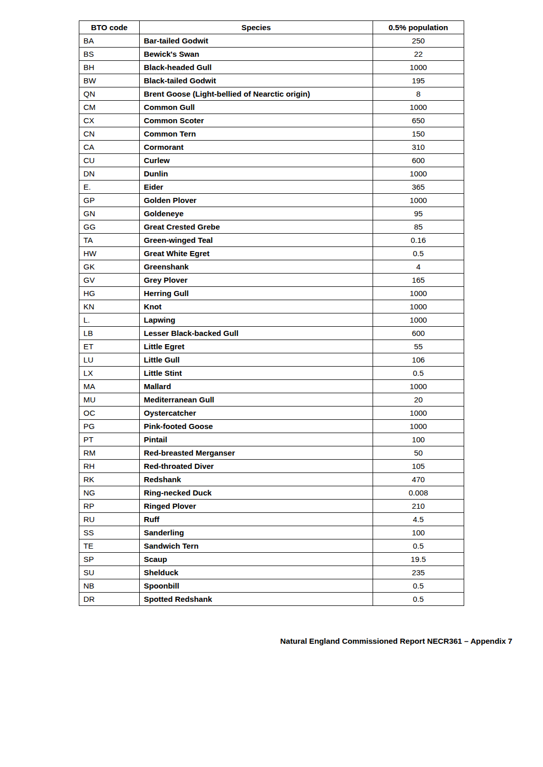| BTO code | Species | 0.5% population |
| --- | --- | --- |
| BA | Bar-tailed Godwit | 250 |
| BS | Bewick's Swan | 22 |
| BH | Black-headed Gull | 1000 |
| BW | Black-tailed Godwit | 195 |
| QN | Brent Goose (Light-bellied of Nearctic origin) | 8 |
| CM | Common Gull | 1000 |
| CX | Common Scoter | 650 |
| CN | Common Tern | 150 |
| CA | Cormorant | 310 |
| CU | Curlew | 600 |
| DN | Dunlin | 1000 |
| E. | Eider | 365 |
| GP | Golden Plover | 1000 |
| GN | Goldeneye | 95 |
| GG | Great Crested Grebe | 85 |
| TA | Green-winged Teal | 0.16 |
| HW | Great White Egret | 0.5 |
| GK | Greenshank | 4 |
| GV | Grey Plover | 165 |
| HG | Herring Gull | 1000 |
| KN | Knot | 1000 |
| L. | Lapwing | 1000 |
| LB | Lesser Black-backed Gull | 600 |
| ET | Little Egret | 55 |
| LU | Little Gull | 106 |
| LX | Little Stint | 0.5 |
| MA | Mallard | 1000 |
| MU | Mediterranean Gull | 20 |
| OC | Oystercatcher | 1000 |
| PG | Pink-footed Goose | 1000 |
| PT | Pintail | 100 |
| RM | Red-breasted Merganser | 50 |
| RH | Red-throated Diver | 105 |
| RK | Redshank | 470 |
| NG | Ring-necked Duck | 0.008 |
| RP | Ringed Plover | 210 |
| RU | Ruff | 4.5 |
| SS | Sanderling | 100 |
| TE | Sandwich Tern | 0.5 |
| SP | Scaup | 19.5 |
| SU | Shelduck | 235 |
| NB | Spoonbill | 0.5 |
| DR | Spotted Redshank | 0.5 |
Natural England Commissioned Report NECR361 – Appendix 7